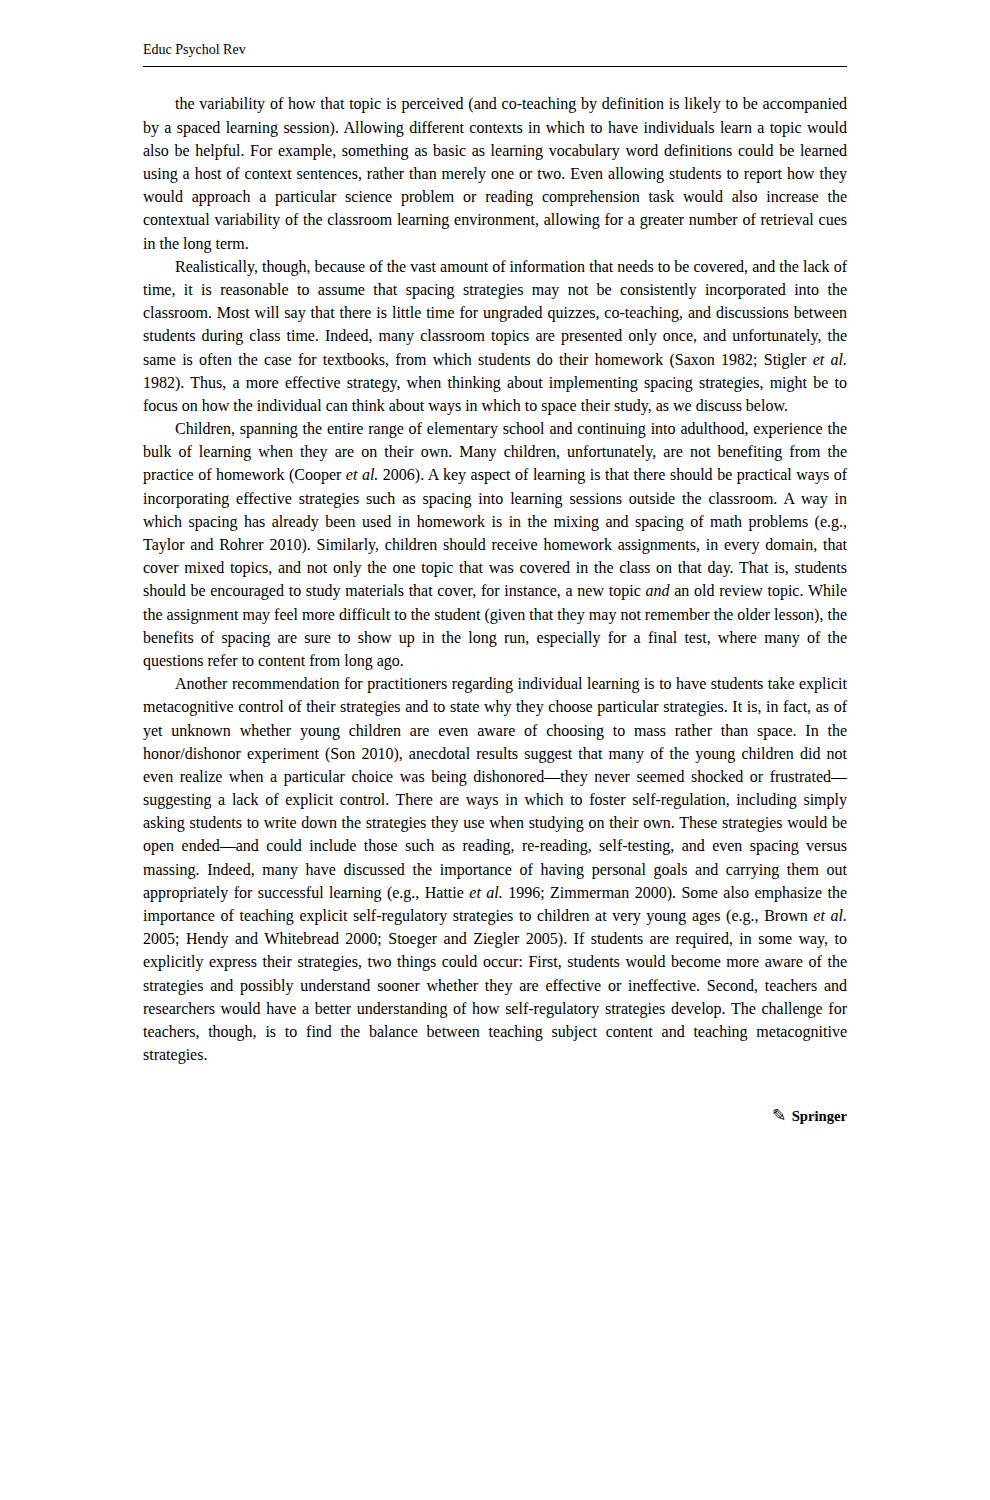Educ Psychol Rev
the variability of how that topic is perceived (and co-teaching by definition is likely to be accompanied by a spaced learning session). Allowing different contexts in which to have individuals learn a topic would also be helpful. For example, something as basic as learning vocabulary word definitions could be learned using a host of context sentences, rather than merely one or two. Even allowing students to report how they would approach a particular science problem or reading comprehension task would also increase the contextual variability of the classroom learning environment, allowing for a greater number of retrieval cues in the long term.
Realistically, though, because of the vast amount of information that needs to be covered, and the lack of time, it is reasonable to assume that spacing strategies may not be consistently incorporated into the classroom. Most will say that there is little time for ungraded quizzes, co-teaching, and discussions between students during class time. Indeed, many classroom topics are presented only once, and unfortunately, the same is often the case for textbooks, from which students do their homework (Saxon 1982; Stigler et al. 1982). Thus, a more effective strategy, when thinking about implementing spacing strategies, might be to focus on how the individual can think about ways in which to space their study, as we discuss below.
Children, spanning the entire range of elementary school and continuing into adulthood, experience the bulk of learning when they are on their own. Many children, unfortunately, are not benefiting from the practice of homework (Cooper et al. 2006). A key aspect of learning is that there should be practical ways of incorporating effective strategies such as spacing into learning sessions outside the classroom. A way in which spacing has already been used in homework is in the mixing and spacing of math problems (e.g., Taylor and Rohrer 2010). Similarly, children should receive homework assignments, in every domain, that cover mixed topics, and not only the one topic that was covered in the class on that day. That is, students should be encouraged to study materials that cover, for instance, a new topic and an old review topic. While the assignment may feel more difficult to the student (given that they may not remember the older lesson), the benefits of spacing are sure to show up in the long run, especially for a final test, where many of the questions refer to content from long ago.
Another recommendation for practitioners regarding individual learning is to have students take explicit metacognitive control of their strategies and to state why they choose particular strategies. It is, in fact, as of yet unknown whether young children are even aware of choosing to mass rather than space. In the honor/dishonor experiment (Son 2010), anecdotal results suggest that many of the young children did not even realize when a particular choice was being dishonored—they never seemed shocked or frustrated—suggesting a lack of explicit control. There are ways in which to foster self-regulation, including simply asking students to write down the strategies they use when studying on their own. These strategies would be open ended—and could include those such as reading, re-reading, self-testing, and even spacing versus massing. Indeed, many have discussed the importance of having personal goals and carrying them out appropriately for successful learning (e.g., Hattie et al. 1996; Zimmerman 2000). Some also emphasize the importance of teaching explicit self-regulatory strategies to children at very young ages (e.g., Brown et al. 2005; Hendy and Whitebread 2000; Stoeger and Ziegler 2005). If students are required, in some way, to explicitly express their strategies, two things could occur: First, students would become more aware of the strategies and possibly understand sooner whether they are effective or ineffective. Second, teachers and researchers would have a better understanding of how self-regulatory strategies develop. The challenge for teachers, though, is to find the balance between teaching subject content and teaching metacognitive strategies.
✎Springer